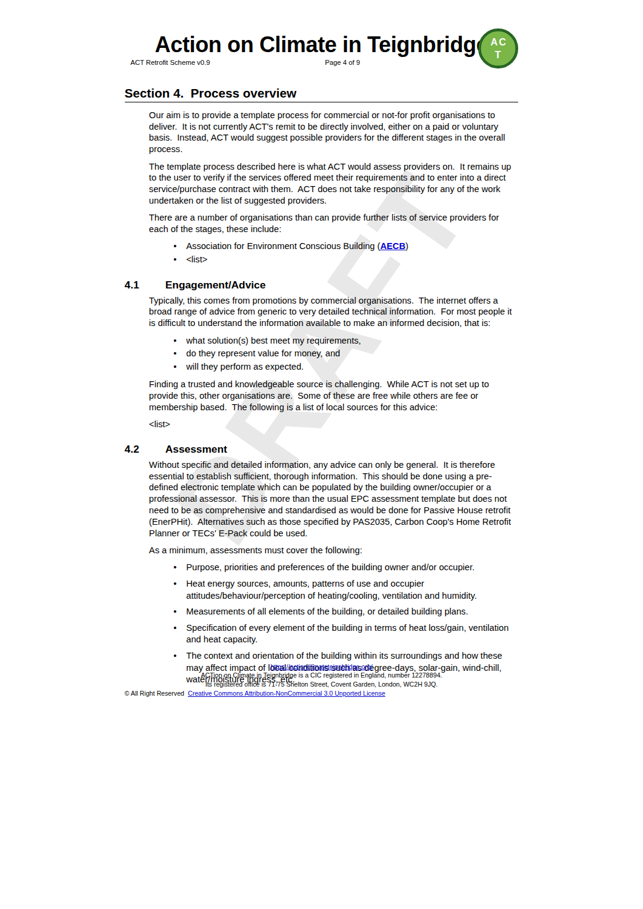DRAFT
Action on Climate in Teignbridge
ACT Retrofit Scheme v0.9 Page 4 of 9
A C T
Section 4. Process overview
Our aim is to provide a template process for commercial or not-for profit organisations to deliver. It is not currently ACT's remit to be directly involved, either on a paid or voluntary basis. Instead, ACT would suggest possible providers for the different stages in the overall process.
The template process described here is what ACT would assess providers on. It remains up to the user to verify if the services offered meet their requirements and to enter into a direct service/purchase contract with them. ACT does not take responsibility for any of the work undertaken or the list of suggested providers.
There are a number of organisations than can provide further lists of service providers for each of the stages, these include:
Association for Environment Conscious Building (AECB)
<list>
4.1 Engagement/Advice
Typically, this comes from promotions by commercial organisations. The internet offers a broad range of advice from generic to very detailed technical information. For most people it is difficult to understand the information available to make an informed decision, that is:
what solution(s) best meet my requirements,
do they represent value for money, and
will they perform as expected.
Finding a trusted and knowledgeable source is challenging. While ACT is not set up to provide this, other organisations are. Some of these are free while others are fee or membership based. The following is a list of local sources for this advice:
<list>
4.2 Assessment
Without specific and detailed information, any advice can only be general. It is therefore essential to establish sufficient, thorough information. This should be done using a pre-defined electronic template which can be populated by the building owner/occupier or a professional assessor. This is more than the usual EPC assessment template but does not need to be as comprehensive and standardised as would be done for Passive House retrofit (EnerPHit). Alternatives such as those specified by PAS2035, Carbon Coop's Home Retrofit Planner or TECs' E-Pack could be used.
As a minimum, assessments must cover the following:
Purpose, priorities and preferences of the building owner and/or occupier.
Heat energy sources, amounts, patterns of use and occupier attitudes/behaviour/perception of heating/cooling, ventilation and humidity.
Measurements of all elements of the building, or detailed building plans.
Specification of every element of the building in terms of heat loss/gain, ventilation and heat capacity.
The context and orientation of the building within its surroundings and how these may affect impact of local conditions such as degree-days, solar-gain, wind-chill, water/moisture ingress, etc.
https://actionclimateteignbridge.org/
ACTion on Climate in Teignbridge is a CIC registered in England, number 12278894.
Its registered office is 71-75 Shelton Street, Covent Garden, London, WC2H 9JQ.
© All Right Reserved Creative Commons Attribution-NonCommercial 3.0 Unported License